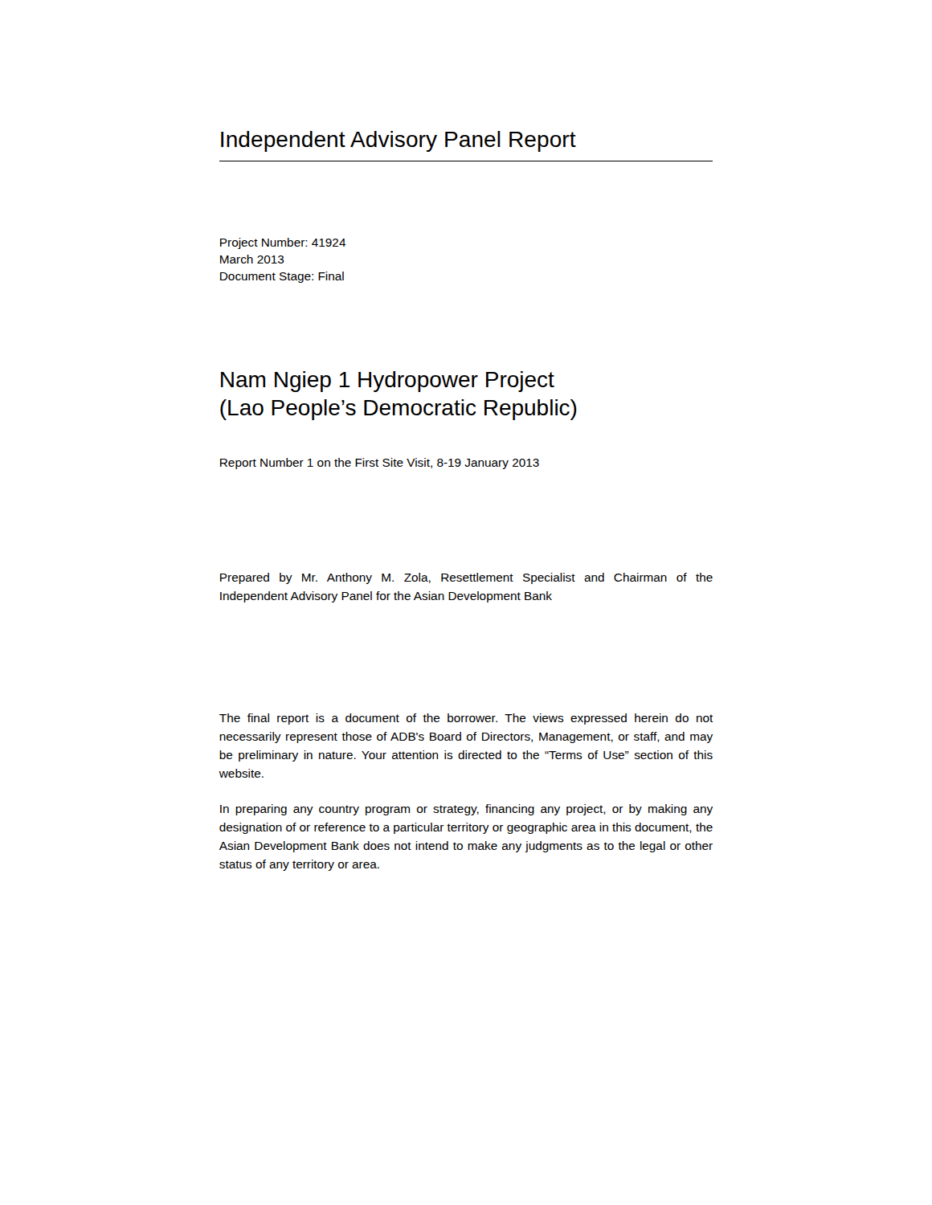Independent Advisory Panel Report
Project Number: 41924
March 2013
Document Stage: Final
Nam Ngiep 1 Hydropower Project
(Lao People’s Democratic Republic)
Report Number 1 on the First Site Visit, 8-19 January 2013
Prepared by Mr. Anthony M. Zola, Resettlement Specialist and Chairman of the Independent Advisory Panel for the Asian Development Bank
The final report is a document of the borrower. The views expressed herein do not necessarily represent those of ADB's Board of Directors, Management, or staff, and may be preliminary in nature. Your attention is directed to the “Terms of Use” section of this website.
In preparing any country program or strategy, financing any project, or by making any designation of or reference to a particular territory or geographic area in this document, the Asian Development Bank does not intend to make any judgments as to the legal or other status of any territory or area.